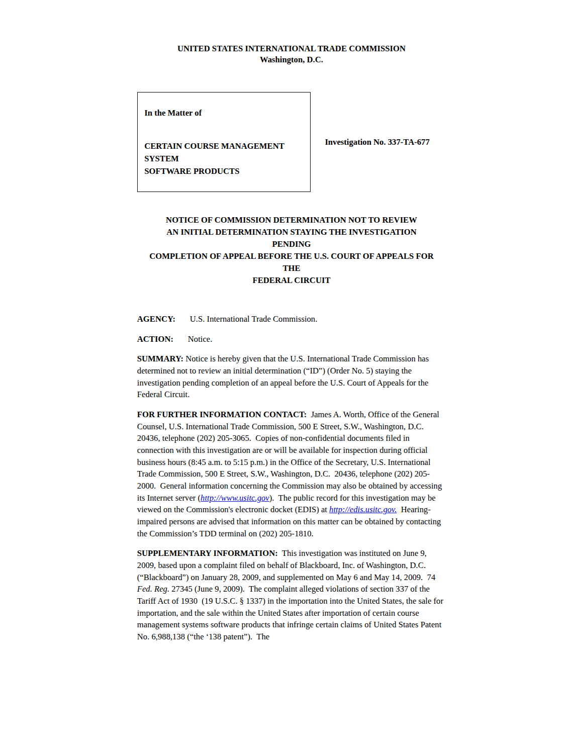UNITED STATES INTERNATIONAL TRADE COMMISSION
Washington, D.C.
| In the Matter of Certain Course Management System Software Products | Investigation No. 337-TA-677 |
Notice of Commission Determination Not to Review
an Initial Determination Staying the Investigation Pending
Completion of Appeal Before the U.S. Court of Appeals for the
Federal Circuit
AGENCY: U.S. International Trade Commission.
ACTION: Notice.
SUMMARY: Notice is hereby given that the U.S. International Trade Commission has determined not to review an initial determination (“ID”) (Order No. 5) staying the investigation pending completion of an appeal before the U.S. Court of Appeals for the Federal Circuit.
FOR FURTHER INFORMATION CONTACT: James A. Worth, Office of the General Counsel, U.S. International Trade Commission, 500 E Street, S.W., Washington, D.C. 20436, telephone (202) 205-3065. Copies of non-confidential documents filed in connection with this investigation are or will be available for inspection during official business hours (8:45 a.m. to 5:15 p.m.) in the Office of the Secretary, U.S. International Trade Commission, 500 E Street, S.W., Washington, D.C. 20436, telephone (202) 205-2000. General information concerning the Commission may also be obtained by accessing its Internet server (http://www.usitc.gov). The public record for this investigation may be viewed on the Commission's electronic docket (EDIS) at http://edis.usitc.gov. Hearing-impaired persons are advised that information on this matter can be obtained by contacting the Commission’s TDD terminal on (202) 205-1810.
SUPPLEMENTARY INFORMATION: This investigation was instituted on June 9, 2009, based upon a complaint filed on behalf of Blackboard, Inc. of Washington, D.C. (“Blackboard”) on January 28, 2009, and supplemented on May 6 and May 14, 2009. 74 Fed. Reg. 27345 (June 9, 2009). The complaint alleged violations of section 337 of the Tariff Act of 1930 (19 U.S.C. § 1337) in the importation into the United States, the sale for importation, and the sale within the United States after importation of certain course management systems software products that infringe certain claims of United States Patent No. 6,988,138 (“the ‘138 patent”). The